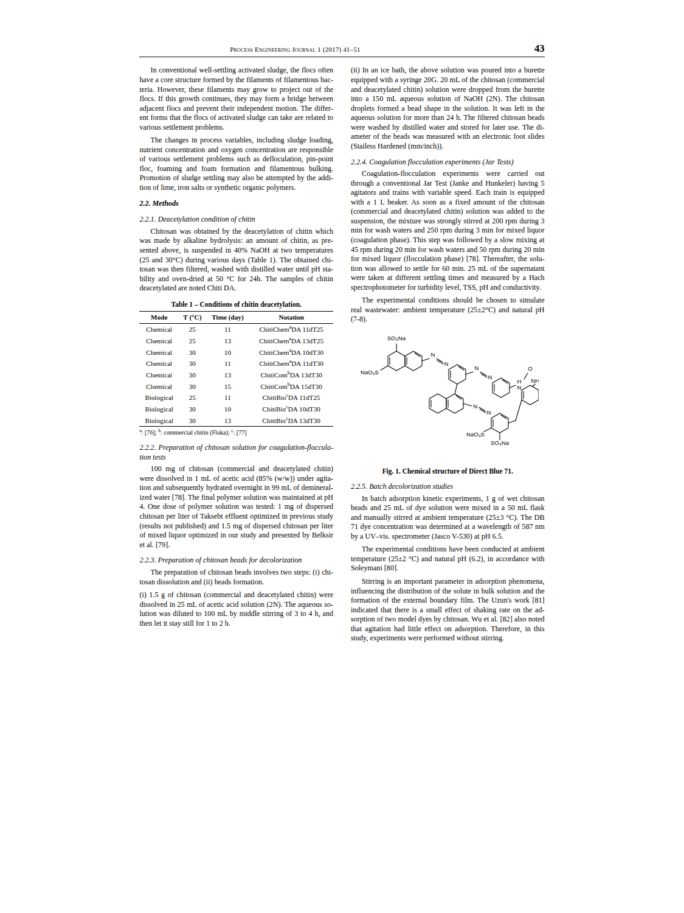Process Engineering Journal 1 (2017) 41–51
43
In conventional well-settling activated sludge, the flocs often have a core structure formed by the filaments of filamentous bacteria. However, these filaments may grow to project out of the flocs. If this growth continues, they may form a bridge between adjacent flocs and prevent their independent motion. The different forms that the flocs of activated sludge can take are related to various settlement problems.
The changes in process variables, including sludge loading, nutrient concentration and oxygen concentration are responsible of various settlement problems such as defloculation, pin-point floc, foaming and foam formation and filamentous bulking. Promotion of sludge settling may also be attempted by the addition of lime, iron salts or synthetic organic polymers.
2.2. Methods
2.2.1. Deacetylation condition of chitin
Chitosan was obtained by the deacetylation of chitin which was made by alkaline hydrolysis: an amount of chitin, as presented above, is suspended in 40% NaOH at two temperatures (25 and 30°C) during various days (Table 1). The obtained chitosan was then filtered, washed with distilled water until pH stability and oven-dried at 50 °C for 24h. The samples of chitin deacetylated are noted Chiti DA.
Table 1 – Conditions of chitin deacetylation.
| Mode | T (°C) | Time (day) | Notation |
| --- | --- | --- | --- |
| Chemical | 25 | 11 | ChitiChem a DA 11dT25 |
| Chemical | 25 | 13 | ChitiChem a DA 13dT25 |
| Chemical | 30 | 10 | ChitiChem a DA 10dT30 |
| Chemical | 30 | 11 | ChitiChem a DA 11dT30 |
| Chemical | 30 | 13 | ChitiCom b DA 13dT30 |
| Chemical | 30 | 15 | ChitiCom b DA 15dT30 |
| Biological | 25 | 11 | ChitiBio c DA 11dT25 |
| Biological | 30 | 10 | ChitiBio c DA 10dT30 |
| Biological | 30 | 13 | ChitiBio c DA 13dT30 |
a: [76]; b: commercial chitin (Fluka); c: [77]
2.2.2. Preparation of chitosan solution for coagulation-flocculation tests
100 mg of chitosan (commercial and deacetylated chitin) were dissolved in 1 mL of acetic acid (85% (w/w)) under agitation and subsequently hydrated overnight in 99 mL of demineralized water [78]. The final polymer solution was maintained at pH 4. One dose of polymer solution was tested: 1 mg of dispersed chitosan per liter of Taksebt effluent optimized in previous study (results not published) and 1.5 mg of dispersed chitosan per liter of mixed liquor optimized in our study and presented by Belksir et al. [79].
2.2.3. Preparation of chitosan beads for decolorization
The preparation of chitosan beads involves two steps: (i) chitosan dissolution and (ii) beads formation.
(i) 1.5 g of chitosan (commercial and deacetylated chitin) were dissolved in 25 mL of acetic acid solution (2N). The aqueous solution was diluted to 100 mL by middle stirring of 3 to 4 h, and then let it stay still for 1 to 2 h.
(ii) In an ice bath, the above solution was poured into a burette equipped with a syringe 20G. 20 mL of the chitosan (commercial and deacetylated chitin) solution were dropped from the burette into a 150 mL aqueous solution of NaOH (2N). The chitosan droplets formed a bead shape in the solution. It was left in the aqueous solution for more than 24 h. The filtered chitosan beads were washed by distilled water and stored for later use. The diameter of the beads was measured with an electronic foot slides (Stailess Hardened (mm/inch)).
2.2.4. Coagulation flocculation experiments (Jar Tests)
Coagulation-flocculation experiments were carried out through a conventional Jar Test (Janke and Hunkeler) having 5 agitators and trains with variable speed. Each train is equipped with a 1 L beaker. As soon as a fixed amount of the chitosan (commercial and deacetylated chitin) solution was added to the suspension, the mixture was strongly stirred at 200 rpm during 3 min for wash waters and 250 rpm during 3 min for mixed liquor (coagulation phase). This step was followed by a slow mixing at 45 rpm during 20 min for wash waters and 50 rpm during 20 min for mixed liquor (flocculation phase) [78]. Thereafter, the solution was allowed to settle for 60 min. 25 mL of the supernatant were taken at different settling times and measured by a Hach spectrophotometer for turbidity level, TSS, pH and conductivity.
The experimental conditions should be chosen to simulate real wastewater: ambient temperature (25±2°C) and natural pH (7-8).
SO₃Na NaO₃S N N N N H N O NH₂ N N SO₃Na NaO₃S
Fig. 1. Chemical structure of Direct Blue 71.
2.2.5. Batch decolorization studies
In batch adsorption kinetic experiments, 1 g of wet chitosan beads and 25 mL of dye solution were mixed in a 50 mL flask and manually stirred at ambient temperature (25±3 °C). The DB 71 dye concentration was determined at a wavelength of 587 nm by a UV–vis. spectrometer (Jasco V-530) at pH 6.5.
The experimental conditions have been conducted at ambient temperature (25±2 °C) and natural pH (6.2), in accordance with Soleymani [80].
Stirring is an important parameter in adsorption phenomena, influencing the distribution of the solute in bulk solution and the formation of the external boundary film. The Uzun's work [81] indicated that there is a small effect of shaking rate on the adsorption of two model dyes by chitosan. Wu et al. [82] also noted that agitation had little effect on adsorption. Therefore, in this study, experiments were performed without stirring.